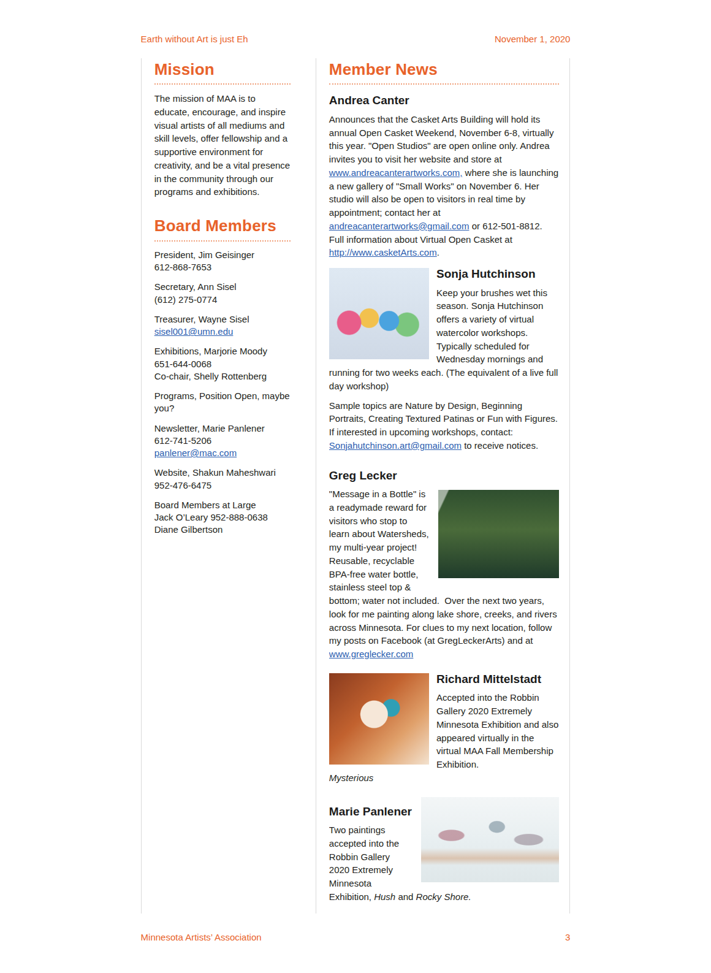Earth without Art is just Eh November 1, 2020
Mission
The mission of MAA is to educate, encourage, and inspire visual artists of all mediums and skill levels, offer fellowship and a supportive environment for creativity, and be a vital presence in the community through our programs and exhibitions.
Board Members
President, Jim Geisinger
612-868-7653
Secretary, Ann Sisel
(612) 275-0774
Treasurer, Wayne Sisel
sisel001@umn.edu
Exhibitions, Marjorie Moody
651-644-0068
Co-chair, Shelly Rottenberg
Programs, Position Open, maybe you?
Newsletter, Marie Panlener
612-741-5206
panlener@mac.com
Website, Shakun Maheshwari
952-476-6475
Board Members at Large
Jack O’Leary 952-888-0638
Diane Gilbertson
Member News
Andrea Canter
Announces that the Casket Arts Building will hold its annual Open Casket Weekend, November 6-8, virtually this year. "Open Studios" are open online only. Andrea invites you to visit her website and store at www.andreacanterartworks.com, where she is launching a new gallery of "Small Works" on November 6. Her studio will also be open to visitors in real time by appointment; contact her at andreacanterartworks@gmail.com or 612-501-8812. Full information about Virtual Open Casket at http://www.casketArts.com.
Sonja Hutchinson
Keep your brushes wet this season. Sonja Hutchinson offers a variety of virtual watercolor workshops. Typically scheduled for Wednesday mornings and running for two weeks each. (The equivalent of a live full day workshop)
Sample topics are Nature by Design, Beginning Portraits, Creating Textured Patinas or Fun with Figures.
If interested in upcoming workshops, contact: Sonjahutchinson.art@gmail.com to receive notices.
Greg Lecker
"Message in a Bottle" is a readymade reward for visitors who stop to learn about Watersheds, my multi-year project! Reusable, recyclable BPA-free water bottle, stainless steel top & bottom; water not included. Over the next two years, look for me painting along lake shore, creeks, and rivers across Minnesota. For clues to my next location, follow my posts on Facebook (at GregLeckerArts) and at www.greglecker.com
Richard Mittelstadt
Accepted into the Robbin Gallery 2020 Extremely Minnesota Exhibition and also appeared virtually in the virtual MAA Fall Membership Exhibition.
Mysterious
Marie Panlener
Two paintings accepted into the Robbin Gallery 2020 Extremely Minnesota Exhibition, Hush and Rocky Shore.
Minnesota Artists’ Association 3